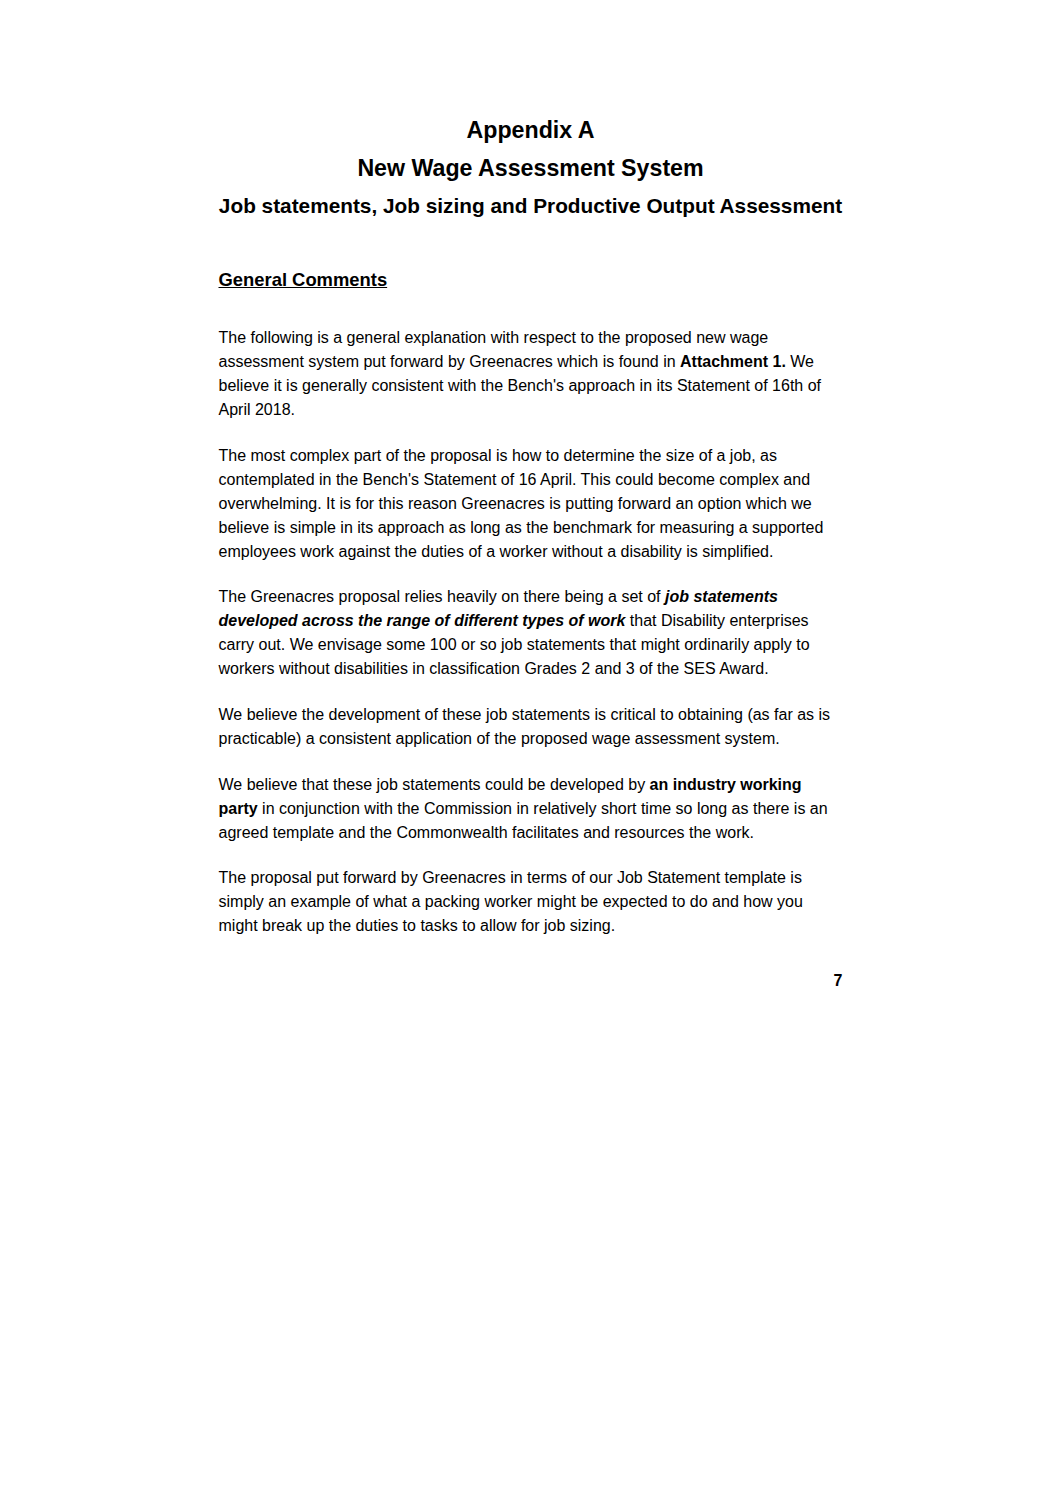Appendix A
New Wage Assessment System
Job statements, Job sizing and Productive Output Assessment
General Comments
The following is a general explanation with respect to the proposed new wage assessment system put forward by Greenacres which is found in Attachment 1. We believe it is generally consistent with the Bench's approach in its Statement of 16th of April 2018.
The most complex part of the proposal is how to determine the size of a job, as contemplated in the Bench's Statement of 16 April. This could become complex and overwhelming. It is for this reason Greenacres is putting forward an option which we believe is simple in its approach as long as the benchmark for measuring a supported employees work against the duties of a worker without a disability is simplified.
The Greenacres proposal relies heavily on there being a set of job statements developed across the range of different types of work that Disability enterprises carry out. We envisage some 100 or so job statements that might ordinarily apply to workers without disabilities in classification Grades 2 and 3 of the SES Award.
We believe the development of these job statements is critical to obtaining (as far as is practicable) a consistent application of the proposed wage assessment system.
We believe that these job statements could be developed by an industry working party in conjunction with the Commission in relatively short time so long as there is an agreed template and the Commonwealth facilitates and resources the work.
The proposal put forward by Greenacres in terms of our Job Statement template is simply an example of what a packing worker might be expected to do and how you might break up the duties to tasks to allow for job sizing.
7